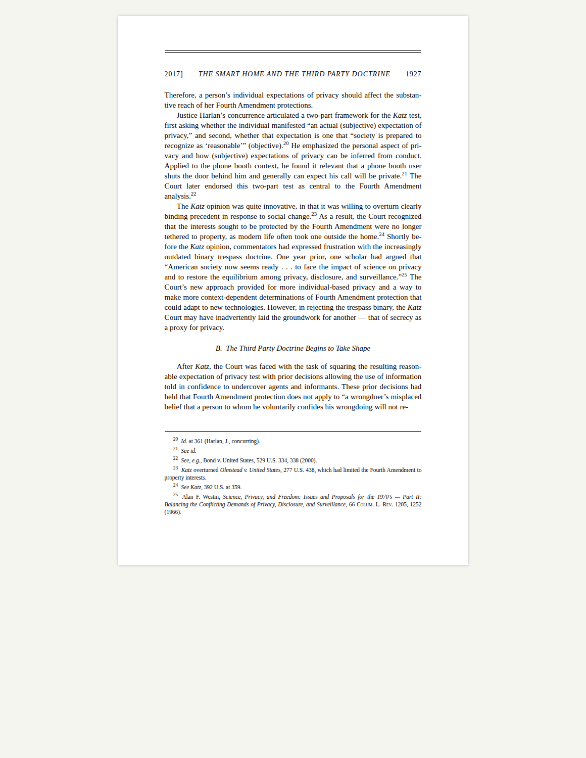2017] The Smart Home and the Third Party Doctrine 1927
Therefore, a person’s individual expectations of privacy should affect the substantive reach of her Fourth Amendment protections.
Justice Harlan’s concurrence articulated a two-part framework for the Katz test, first asking whether the individual manifested “an actual (subjective) expectation of privacy,” and second, whether that expectation is one that “society is prepared to recognize as ‘reasonable’” (objective).20 He emphasized the personal aspect of privacy and how (subjective) expectations of privacy can be inferred from conduct. Applied to the phone booth context, he found it relevant that a phone booth user shuts the door behind him and generally can expect his call will be private.21 The Court later endorsed this two-part test as central to the Fourth Amendment analysis.22
The Katz opinion was quite innovative, in that it was willing to overturn clearly binding precedent in response to social change.23 As a result, the Court recognized that the interests sought to be protected by the Fourth Amendment were no longer tethered to property, as modern life often took one outside the home.24 Shortly before the Katz opinion, commentators had expressed frustration with the increasingly outdated binary trespass doctrine. One year prior, one scholar had argued that “American society now seems ready . . . to face the impact of science on privacy and to restore the equilibrium among privacy, disclosure, and surveillance.”25 The Court’s new approach provided for more individual-based privacy and a way to make more context-dependent determinations of Fourth Amendment protection that could adapt to new technologies. However, in rejecting the trespass binary, the Katz Court may have inadvertently laid the groundwork for another — that of secrecy as a proxy for privacy.
B. The Third Party Doctrine Begins to Take Shape
After Katz, the Court was faced with the task of squaring the resulting reasonable expectation of privacy test with prior decisions allowing the use of information told in confidence to undercover agents and informants. These prior decisions had held that Fourth Amendment protection does not apply to “a wrongdoer’s misplaced belief that a person to whom he voluntarily confides his wrongdoing will not re-
20 Id. at 361 (Harlan, J., concurring).
21 See id.
22 See, e.g., Bond v. United States, 529 U.S. 334, 338 (2000).
23 Katz overturned Olmstead v. United States, 277 U.S. 438, which had limited the Fourth Amendment to property interests.
24 See Katz, 392 U.S. at 359.
25 Alan F. Westin, Science, Privacy, and Freedom: Issues and Proposals for the 1970’s — Part II: Balancing the Conflicting Demands of Privacy, Disclosure, and Surveillance, 66 Colum. L. Rev. 1205, 1252 (1966).